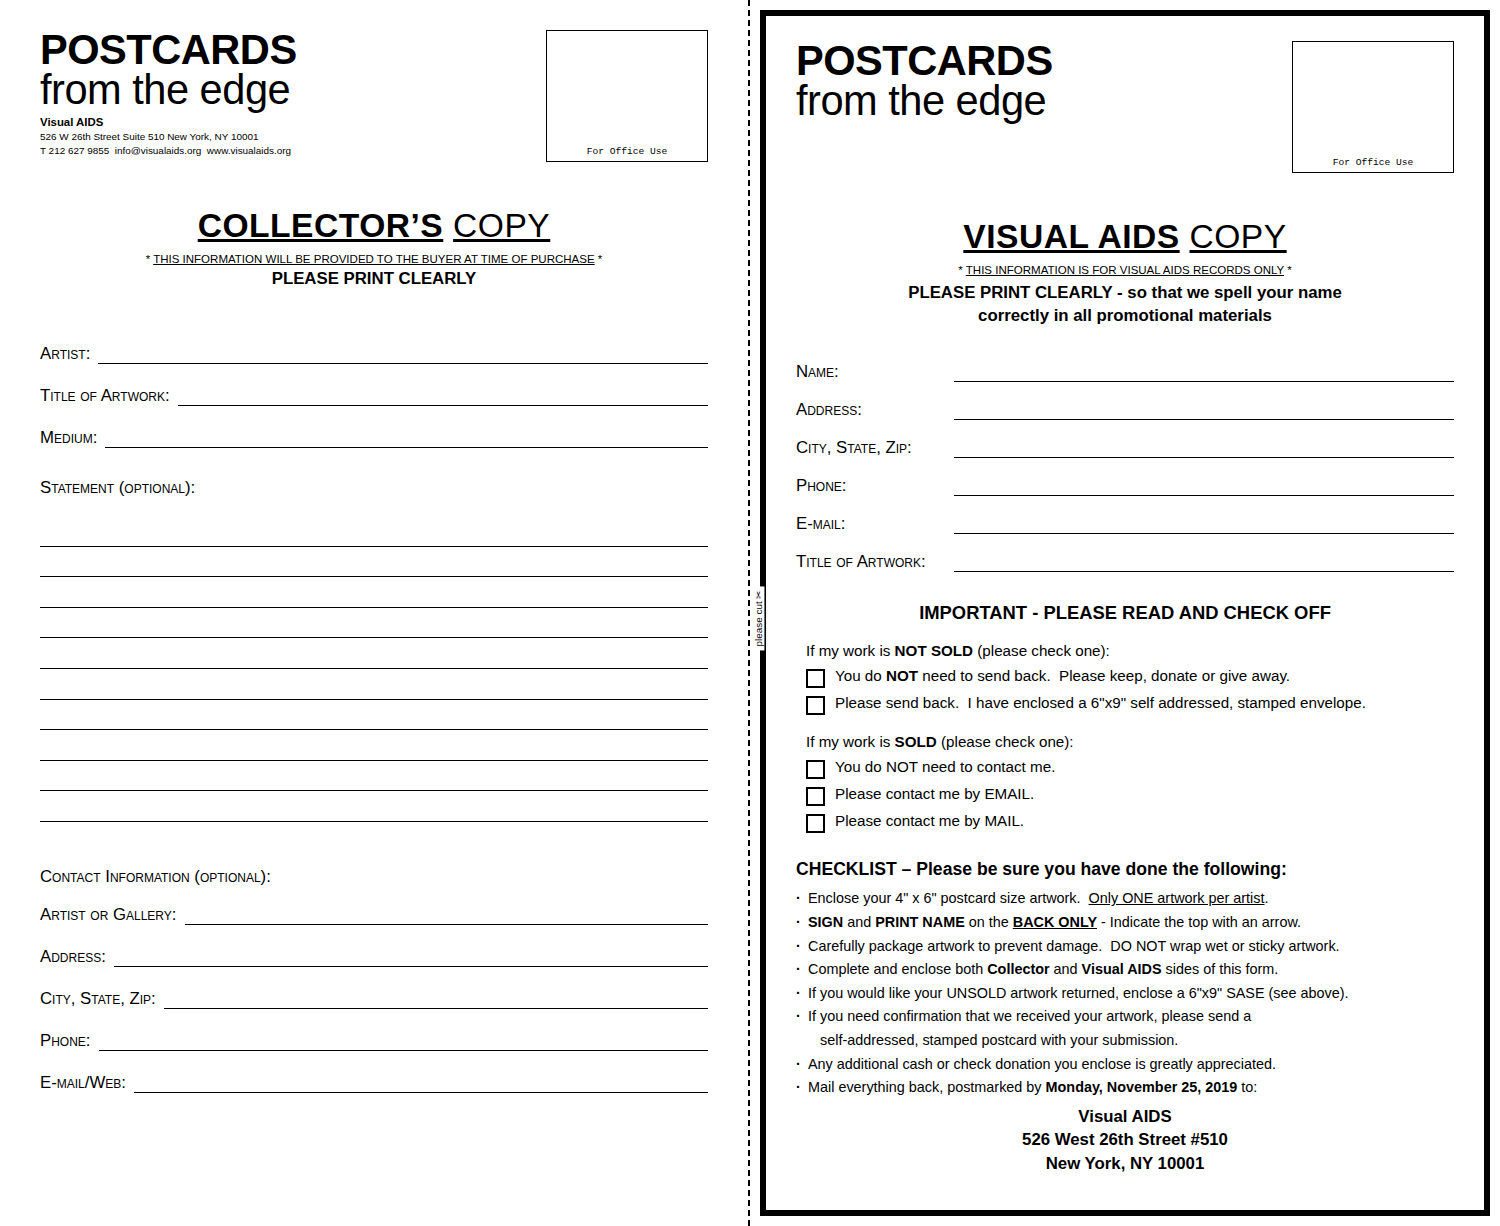POSTCARDSfrom the edge
Visual AIDS
526 W 26th Street Suite 510 New York, NY 10001
T 212 627 9855 info@visualaids.org www.visualaids.org
For Office Use
COLLECTOR’S COPY
* THIS INFORMATION WILL BE PROVIDED TO THE BUYER AT TIME OF PURCHASE *
PLEASE PRINT CLEARLY
Artist:
Title of Artwork:
Medium:
Statement (optional):
Contact Information (optional):
Artist or Gallery:
Address:
City, State, Zip:
Phone:
E-mail/Web:
please cut ✂
POSTCARDSfrom the edge
For Office Use
VISUAL AIDS COPY
* THIS INFORMATION IS FOR VISUAL AIDS RECORDS ONLY *
PLEASE PRINT CLEARLY - so that we spell your name
correctly in all promotional materials
Name:
Address:
City, State, Zip:
Phone:
E-mail:
Title of Artwork:
IMPORTANT - PLEASE READ AND CHECK OFF
If my work is NOT SOLD (please check one):
You do NOT need to send back. Please keep, donate or give away.
Please send back. I have enclosed a 6"x9" self addressed, stamped envelope.
If my work is SOLD (please check one):
You do NOT need to contact me.
Please contact me by EMAIL.
Please contact me by MAIL.
CHECKLIST – Please be sure you have done the following:
Enclose your 4" x 6" postcard size artwork. Only ONE artwork per artist.
SIGN and PRINT NAME on the BACK ONLY - Indicate the top with an arrow.
Carefully package artwork to prevent damage. DO NOT wrap wet or sticky artwork.
Complete and enclose both Collector and Visual AIDS sides of this form.
If you would like your UNSOLD artwork returned, enclose a 6"x9" SASE (see above).
If you need confirmation that we received your artwork, please send a
self-addressed, stamped postcard with your submission.
Any additional cash or check donation you enclose is greatly appreciated.
Mail everything back, postmarked by Monday, November 25, 2019 to:
Visual AIDS
526 West 26th Street #510
New York, NY 10001